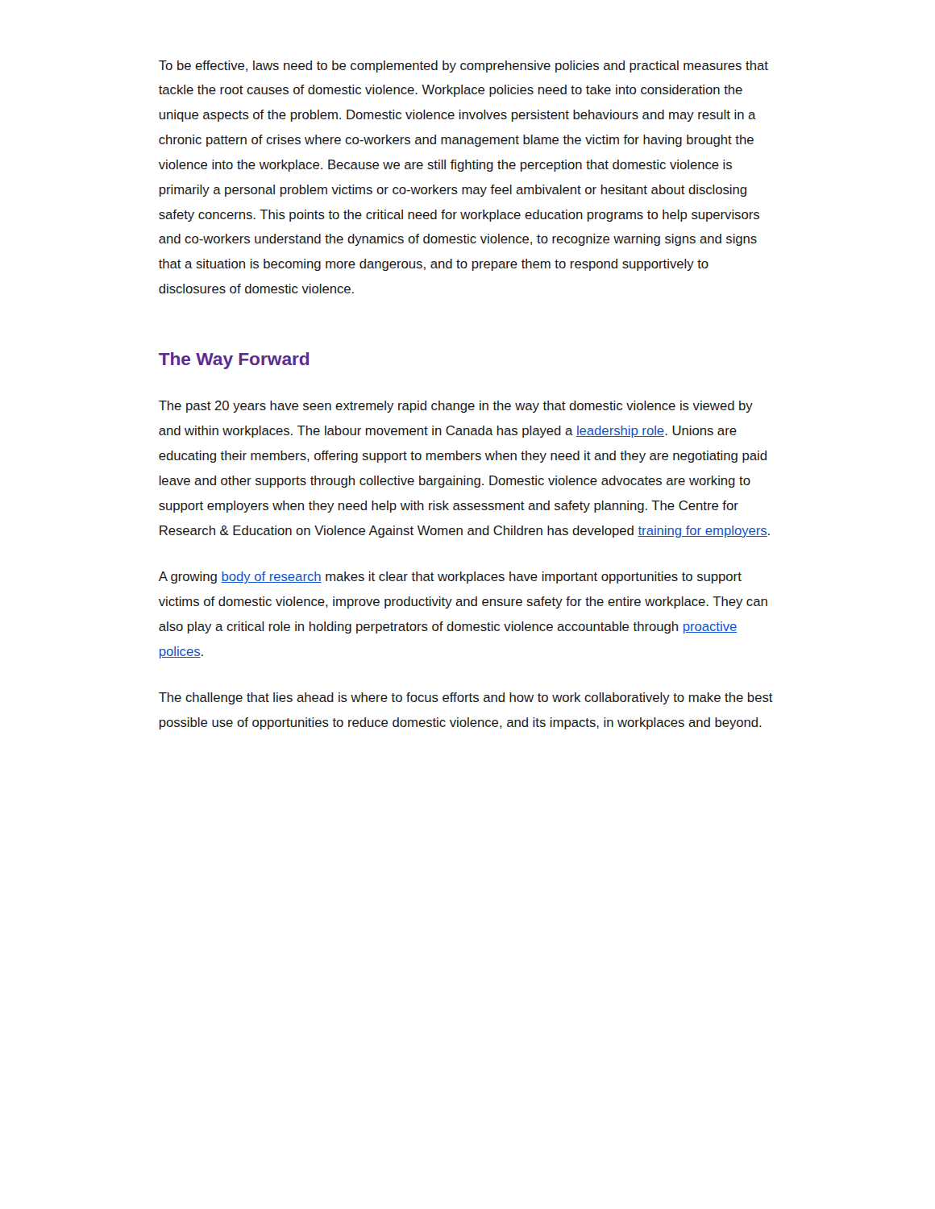To be effective, laws need to be complemented by comprehensive policies and practical measures that tackle the root causes of domestic violence. Workplace policies need to take into consideration the unique aspects of the problem. Domestic violence involves persistent behaviours and may result in a chronic pattern of crises where co-workers and management blame the victim for having brought the violence into the workplace. Because we are still fighting the perception that domestic violence is primarily a personal problem victims or co-workers may feel ambivalent or hesitant about disclosing safety concerns. This points to the critical need for workplace education programs to help supervisors and co-workers understand the dynamics of domestic violence, to recognize warning signs and signs that a situation is becoming more dangerous, and to prepare them to respond supportively to disclosures of domestic violence.
The Way Forward
The past 20 years have seen extremely rapid change in the way that domestic violence is viewed by and within workplaces. The labour movement in Canada has played a leadership role. Unions are educating their members, offering support to members when they need it and they are negotiating paid leave and other supports through collective bargaining. Domestic violence advocates are working to support employers when they need help with risk assessment and safety planning. The Centre for Research & Education on Violence Against Women and Children has developed training for employers.
A growing body of research makes it clear that workplaces have important opportunities to support victims of domestic violence, improve productivity and ensure safety for the entire workplace. They can also play a critical role in holding perpetrators of domestic violence accountable through proactive polices.
The challenge that lies ahead is where to focus efforts and how to work collaboratively to make the best possible use of opportunities to reduce domestic violence, and its impacts, in workplaces and beyond.